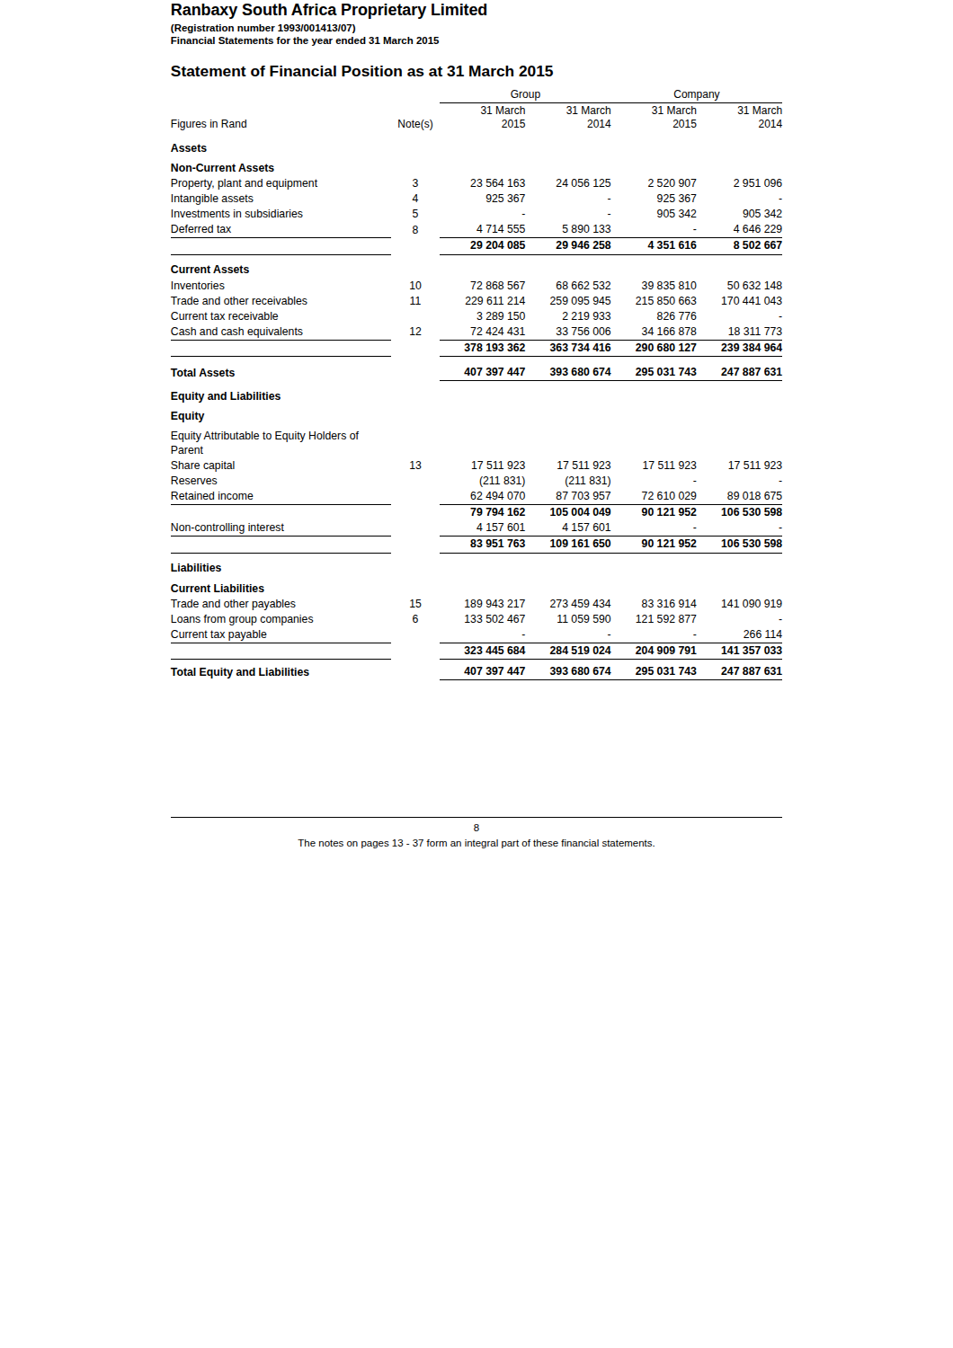Ranbaxy South Africa Proprietary Limited
(Registration number 1993/001413/07)
Financial Statements for the year ended 31 March 2015
Statement of Financial Position as at 31 March 2015
| | | Group | Company |
| Figures in Rand | Note(s) | 31 March 2015 | 31 March 2014 | 31 March 2015 | 31 March 2014 |
| Assets | | | | | |
| Non-Current Assets | | | | | |
| Property, plant and equipment | 3 | 23 564 163 | 24 056 125 | 2 520 907 | 2 951 096 |
| Intangible assets | 4 | 925 367 | - | 925 367 | - |
| Investments in subsidiaries | 5 | - | - | 905 342 | 905 342 |
| Deferred tax | 8 | 4 714 555 | 5 890 133 | - | 4 646 229 |
| | | 29 204 085 | 29 946 258 | 4 351 616 | 8 502 667 |
| Current Assets | | | | | |
| Inventories | 10 | 72 868 567 | 68 662 532 | 39 835 810 | 50 632 148 |
| Trade and other receivables | 11 | 229 611 214 | 259 095 945 | 215 850 663 | 170 441 043 |
| Current tax receivable | | 3 289 150 | 2 219 933 | 826 776 | - |
| Cash and cash equivalents | 12 | 72 424 431 | 33 756 006 | 34 166 878 | 18 311 773 |
| | | 378 193 362 | 363 734 416 | 290 680 127 | 239 384 964 |
| Total Assets | | 407 397 447 | 393 680 674 | 295 031 743 | 247 887 631 |
| Equity and Liabilities | | | | | |
| Equity | | | | | |
| Equity Attributable to Equity Holders of Parent | | | | | |
| Share capital | 13 | 17 511 923 | 17 511 923 | 17 511 923 | 17 511 923 |
| Reserves | | (211 831) | (211 831) | - | - |
| Retained income | | 62 494 070 | 87 703 957 | 72 610 029 | 89 018 675 |
| | | 79 794 162 | 105 004 049 | 90 121 952 | 106 530 598 |
| Non-controlling interest | | 4 157 601 | 4 157 601 | - | - |
| | | 83 951 763 | 109 161 650 | 90 121 952 | 106 530 598 |
| Liabilities | | | | | |
| Current Liabilities | | | | | |
| Trade and other payables | 15 | 189 943 217 | 273 459 434 | 83 316 914 | 141 090 919 |
| Loans from group companies | 6 | 133 502 467 | 11 059 590 | 121 592 877 | - |
| Current tax payable | | - | - | - | 266 114 |
| | | 323 445 684 | 284 519 024 | 204 909 791 | 141 357 033 |
| Total Equity and Liabilities | | 407 397 447 | 393 680 674 | 295 031 743 | 247 887 631 |
8 The notes on pages 13 - 37 form an integral part of these financial statements.